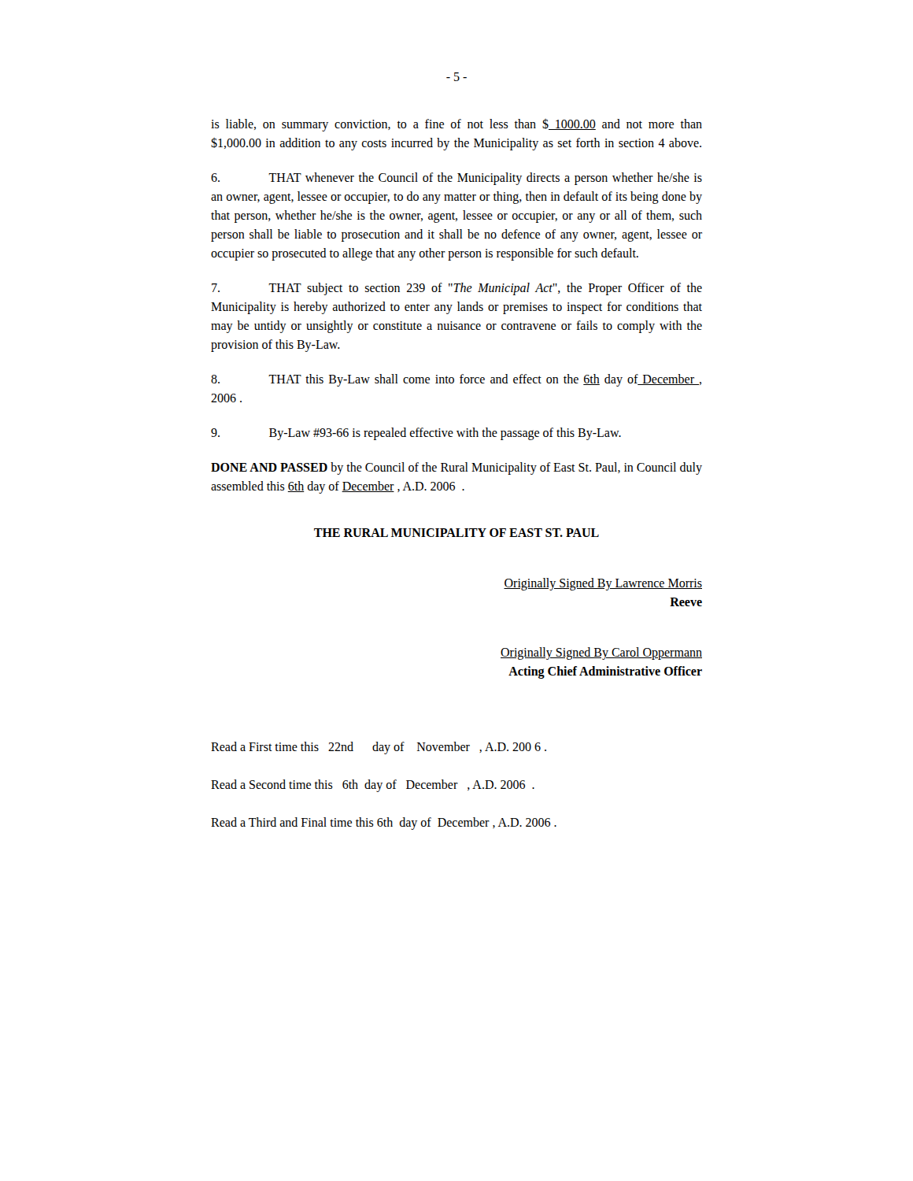- 5 -
is liable, on summary conviction, to a fine of not less than $ 1000.00 and not more than $1,000.00 in addition to any costs incurred by the Municipality as set forth in section 4 above.
6. THAT whenever the Council of the Municipality directs a person whether he/she is an owner, agent, lessee or occupier, to do any matter or thing, then in default of its being done by that person, whether he/she is the owner, agent, lessee or occupier, or any or all of them, such person shall be liable to prosecution and it shall be no defence of any owner, agent, lessee or occupier so prosecuted to allege that any other person is responsible for such default.
7. THAT subject to section 239 of "The Municipal Act", the Proper Officer of the Municipality is hereby authorized to enter any lands or premises to inspect for conditions that may be untidy or unsightly or constitute a nuisance or contravene or fails to comply with the provision of this By-Law.
8. THAT this By-Law shall come into force and effect on the 6th day of December , 2006 .
9. By-Law #93-66 is repealed effective with the passage of this By-Law.
DONE AND PASSED by the Council of the Rural Municipality of East St. Paul, in Council duly assembled this 6th day of December , A.D. 2006 .
THE RURAL MUNICIPALITY OF EAST ST. PAUL
Originally Signed By Lawrence Morris Reeve
Originally Signed By Carol Oppermann Acting Chief Administrative Officer
Read a First time this 22nd day of November , A.D. 200 6 .
Read a Second time this 6th day of December , A.D. 2006 .
Read a Third and Final time this 6th day of December , A.D. 2006 .